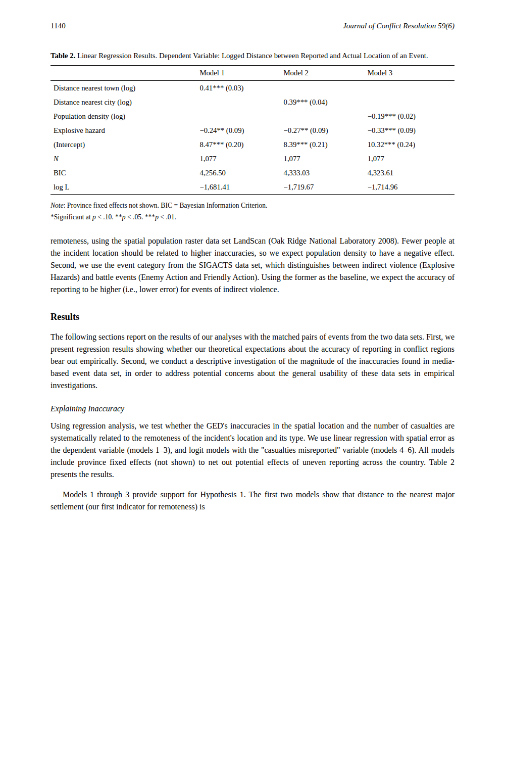1140 Journal of Conflict Resolution 59(6)
Table 2. Linear Regression Results. Dependent Variable: Logged Distance between Reported and Actual Location of an Event.
| | Model 1 | Model 2 | Model 3 |
| --- | --- | --- | --- |
| Distance nearest town (log) | 0.41*** (0.03) | | |
| Distance nearest city (log) | | 0.39*** (0.04) | |
| Population density (log) | | | −0.19*** (0.02) |
| Explosive hazard | −0.24** (0.09) | −0.27** (0.09) | −0.33*** (0.09) |
| (Intercept) | 8.47*** (0.20) | 8.39*** (0.21) | 10.32*** (0.24) |
| N | 1,077 | 1,077 | 1,077 |
| BIC | 4,256.50 | 4,333.03 | 4,323.61 |
| log L | −1,681.41 | −1,719.67 | −1,714.96 |
Note: Province fixed effects not shown. BIC = Bayesian Information Criterion.
*Significant at p < .10. **p < .05. ***p < .01.
remoteness, using the spatial population raster data set LandScan (Oak Ridge National Laboratory 2008). Fewer people at the incident location should be related to higher inaccuracies, so we expect population density to have a negative effect. Second, we use the event category from the SIGACTS data set, which distinguishes between indirect violence (Explosive Hazards) and battle events (Enemy Action and Friendly Action). Using the former as the baseline, we expect the accuracy of reporting to be higher (i.e., lower error) for events of indirect violence.
Results
The following sections report on the results of our analyses with the matched pairs of events from the two data sets. First, we present regression results showing whether our theoretical expectations about the accuracy of reporting in conflict regions bear out empirically. Second, we conduct a descriptive investigation of the magnitude of the inaccuracies found in media-based event data set, in order to address potential concerns about the general usability of these data sets in empirical investigations.
Explaining Inaccuracy
Using regression analysis, we test whether the GED's inaccuracies in the spatial location and the number of casualties are systematically related to the remoteness of the incident's location and its type. We use linear regression with spatial error as the dependent variable (models 1–3), and logit models with the "casualties misreported" variable (models 4–6). All models include province fixed effects (not shown) to net out potential effects of uneven reporting across the country. Table 2 presents the results.
Models 1 through 3 provide support for Hypothesis 1. The first two models show that distance to the nearest major settlement (our first indicator for remoteness) is